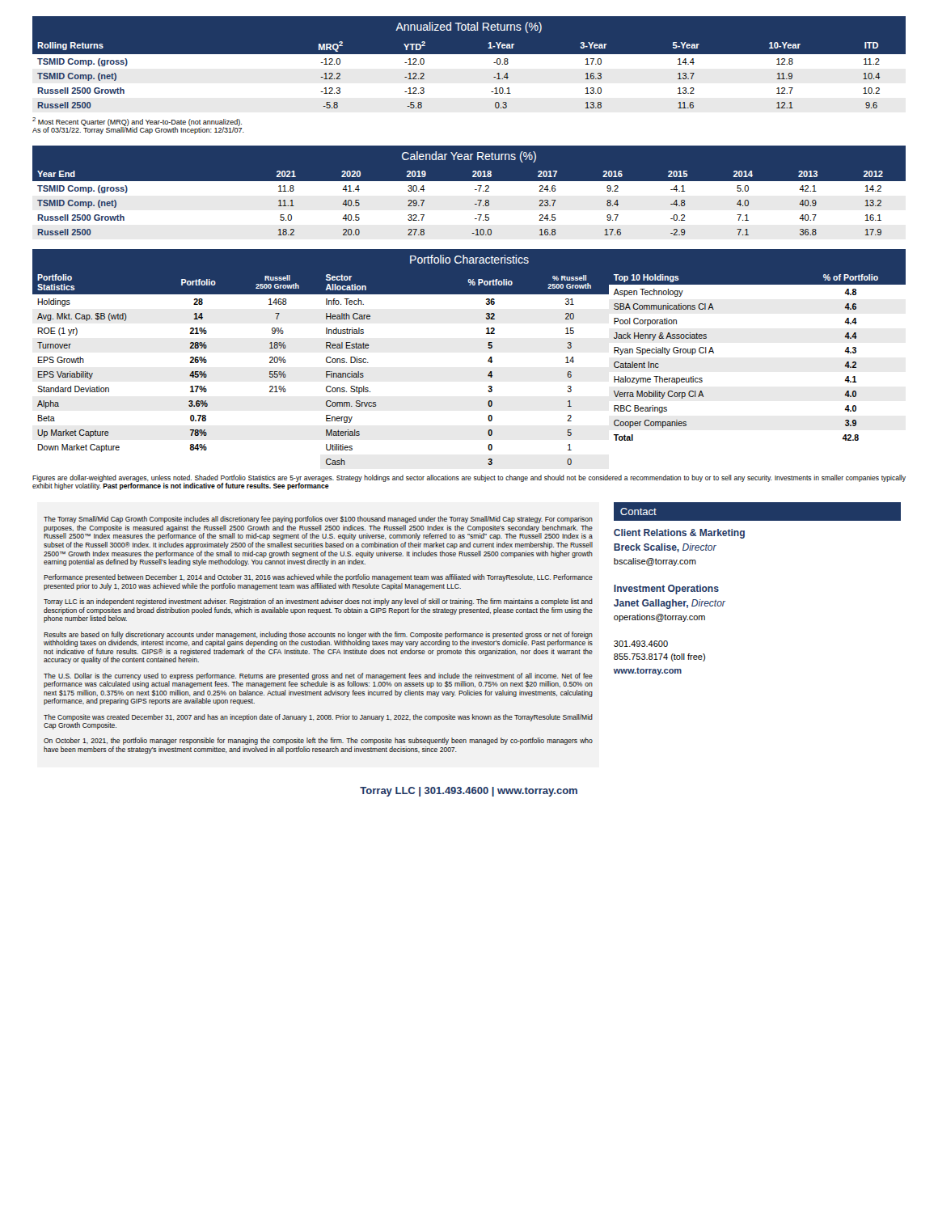| Annualized Total Returns (%) |
| Rolling Returns | MRQ 2 | YTD 2 | 1-Year | 3-Year | 5-Year | 10-Year | ITD |
| TSMID Comp. (gross) | -12.0 | -12.0 | -0.8 | 17.0 | 14.4 | 12.8 | 11.2 |
| TSMID Comp. (net) | -12.2 | -12.2 | -1.4 | 16.3 | 13.7 | 11.9 | 10.4 |
| Russell 2500 Growth | -12.3 | -12.3 | -10.1 | 13.0 | 13.2 | 12.7 | 10.2 |
| Russell 2500 | -5.8 | -5.8 | 0.3 | 13.8 | 11.6 | 12.1 | 9.6 |
2 Most Recent Quarter (MRQ) and Year-to-Date (not annualized).
As of 03/31/22. Torray Small/Mid Cap Growth Inception: 12/31/07.
| Calendar Year Returns (%) |
| Year End | 2021 | 2020 | 2019 | 2018 | 2017 | 2016 | 2015 | 2014 | 2013 | 2012 |
| TSMID Comp. (gross) | 11.8 | 41.4 | 30.4 | -7.2 | 24.6 | 9.2 | -4.1 | 5.0 | 42.1 | 14.2 |
| TSMID Comp. (net) | 11.1 | 40.5 | 29.7 | -7.8 | 23.7 | 8.4 | -4.8 | 4.0 | 40.9 | 13.2 |
| Russell 2500 Growth | 5.0 | 40.5 | 32.7 | -7.5 | 24.5 | 9.7 | -0.2 | 7.1 | 40.7 | 16.1 |
| Russell 2500 | 18.2 | 20.0 | 27.8 | -10.0 | 16.8 | 17.6 | -2.9 | 7.1 | 36.8 | 17.9 |
| Portfolio Characteristics |
| / Portfolio Statistics / Portfolio / Russell 2500 Growth / / Holdings / 28 / 1468 / / Avg. Mkt. Cap. $B (wtd) / 14 / 7 / / ROE (1 yr) / 21% / 9% / / Turnover / 28% / 18% / / EPS Growth / 26% / 20% / / EPS Variability / 45% / 55% / / Standard Deviation / 17% / 21% / / Alpha / 3.6% / / / Beta / 0.78 / / / Up Market Capture / 78% / / / Down Market Capture / 84% / / | / Sector Allocation / % Portfolio / % Russell 2500 Growth / / Info. Tech. / 36 / 31 / / Health Care / 32 / 20 / / Industrials / 12 / 15 / / Real Estate / 5 / 3 / / Cons. Disc. / 4 / 14 / / Financials / 4 / 6 / / Cons. Stpls. / 3 / 3 / / Comm. Srvcs / 0 / 1 / / Energy / 0 / 2 / / Materials / 0 / 5 / / Utilities / 0 / 1 / / Cash / 3 / 0 / | / Top 10 Holdings / % of Portfolio / / Aspen Technology / 4.8 / / SBA Communications Cl A / 4.6 / / Pool Corporation / 4.4 / / Jack Henry & Associates / 4.4 / / Ryan Specialty Group Cl A / 4.3 / / Catalent Inc / 4.2 / / Halozyme Therapeutics / 4.1 / / Verra Mobility Corp Cl A / 4.0 / / RBC Bearings / 4.0 / / Cooper Companies / 3.9 / / Total / 42.8 / |
Figures are dollar-weighted averages, unless noted. Shaded Portfolio Statistics are 5-yr averages. Strategy holdings and sector allocations are subject to change and should not be considered a recommendation to buy or to sell any security. Investments in smaller companies typically exhibit higher volatility. Past performance is not indicative of future results. See performance
| The Torray Small/Mid Cap Growth Composite includes all discretionary fee paying portfolios over $100 thousand managed under the Torray Small/Mid Cap strategy. For comparison purposes, the Composite is measured against the Russell 2500 Growth and the Russell 2500 indices. The Russell 2500 Index is the Composite's secondary benchmark. The Russell 2500™ Index measures the performance of the small to mid-cap segment of the U.S. equity universe, commonly referred to as "smid" cap. The Russell 2500 Index is a subset of the Russell 3000® Index. It includes approximately 2500 of the smallest securities based on a combination of their market cap and current index membership. The Russell 2500™ Growth Index measures the performance of the small to mid-cap growth segment of the U.S. equity universe. It includes those Russell 2500 companies with higher growth earning potential as defined by Russell's leading style methodology. You cannot invest directly in an index. Performance presented between December 1, 2014 and October 31, 2016 was achieved while the portfolio management team was affiliated with TorrayResolute, LLC. Performance presented prior to July 1, 2010 was achieved while the portfolio management team was affiliated with Resolute Capital Management LLC. Torray LLC is an independent registered investment adviser. Registration of an investment adviser does not imply any level of skill or training. The firm maintains a complete list and description of composites and broad distribution pooled funds, which is available upon request. To obtain a GIPS Report for the strategy presented, please contact the firm using the phone number listed below. Results are based on fully discretionary accounts under management, including those accounts no longer with the firm. Composite performance is presented gross or net of foreign withholding taxes on dividends, interest income, and capital gains depending on the custodian. Withholding taxes may vary according to the investor's domicile. Past performance is not indicative of future results. GIPS® is a registered trademark of the CFA Institute. The CFA Institute does not endorse or promote this organization, nor does it warrant the accuracy or quality of the content contained herein. The U.S. Dollar is the currency used to express performance. Returns are presented gross and net of management fees and include the reinvestment of all income. Net of fee performance was calculated using actual management fees. The management fee schedule is as follows: 1.00% on assets up to $5 million, 0.75% on next $20 million, 0.50% on next $175 million, 0.375% on next $100 million, and 0.25% on balance. Actual investment advisory fees incurred by clients may vary. Policies for valuing investments, calculating performance, and preparing GIPS reports are available upon request. The Composite was created December 31, 2007 and has an inception date of January 1, 2008. Prior to January 1, 2022, the composite was known as the TorrayResolute Small/Mid Cap Growth Composite. On October 1, 2021, the portfolio manager responsible for managing the composite left the firm. The composite has subsequently been managed by co-portfolio managers who have been members of the strategy's investment committee, and involved in all portfolio research and investment decisions, since 2007. | Contact Client Relations & Marketing Breck Scalise, Director bscalise@torray.com Investment Operations Janet Gallagher, Director operations@torray.com 301.493.4600 855.753.8174 (toll free) www.torray.com |
Torray LLC | 301.493.4600 | www.torray.com